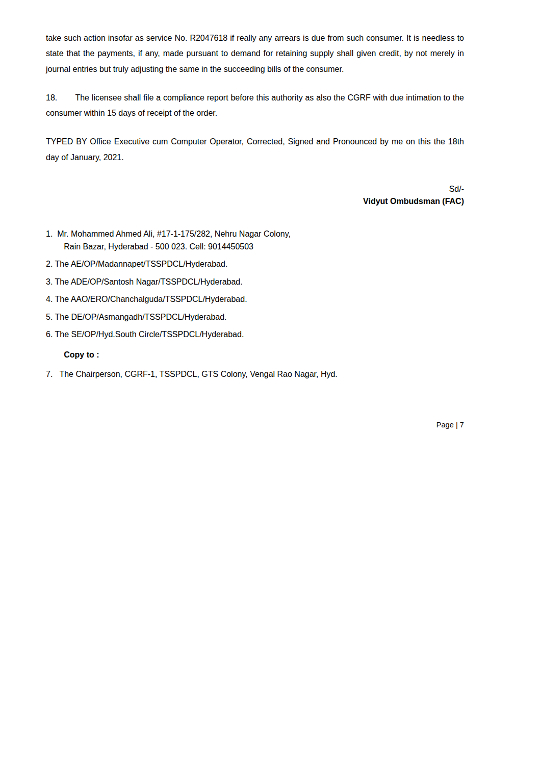take such action insofar as service No. R2047618 if really any arrears is due from such consumer. It is needless to state that the payments, if any, made pursuant to demand for retaining supply shall given credit, by not merely in journal entries but truly adjusting the same in the succeeding bills of the consumer.
18. The licensee shall file a compliance report before this authority as also the CGRF with due intimation to the consumer within 15 days of receipt of the order.
TYPED BY Office Executive cum Computer Operator, Corrected, Signed and Pronounced by me on this the 18th day of January, 2021.
Sd/- Vidyut Ombudsman (FAC)
1. Mr. Mohammed Ahmed Ali, #17-1-175/282, Nehru Nagar Colony, Rain Bazar, Hyderabad - 500 023. Cell: 9014450503
2. The AE/OP/Madannapet/TSSPDCL/Hyderabad.
3. The ADE/OP/Santosh Nagar/TSSPDCL/Hyderabad.
4. The AAO/ERO/Chanchalguda/TSSPDCL/Hyderabad.
5. The DE/OP/Asmangadh/TSSPDCL/Hyderabad.
6. The SE/OP/Hyd.South Circle/TSSPDCL/Hyderabad.
Copy to :
7. The Chairperson, CGRF-1, TSSPDCL, GTS Colony, Vengal Rao Nagar, Hyd.
Page | 7